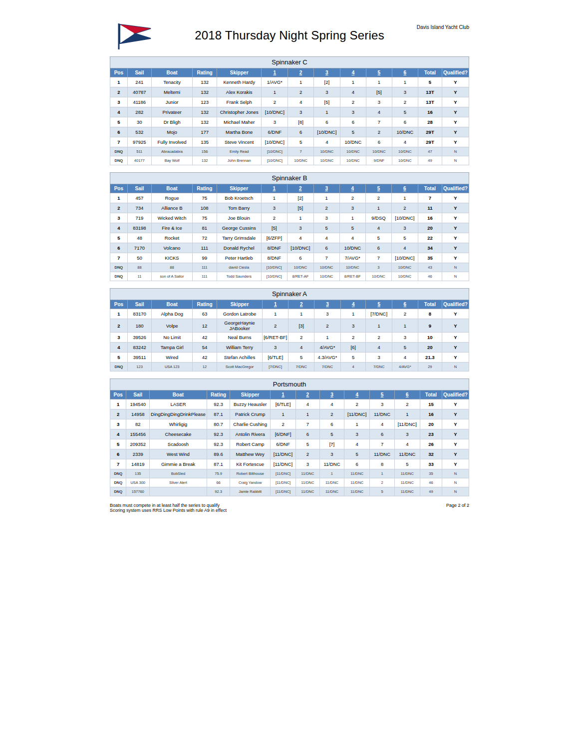2018 Thursday Night Spring Series
Davis Island Yacht Club
Spinnaker C
| Pos | Sail | Boat | Rating | Skipper | 1 | 2 | 3 | 4 | 5 | 6 | Total | Qualified? |
| --- | --- | --- | --- | --- | --- | --- | --- | --- | --- | --- | --- | --- |
| 1 | 241 | Tenacity | 132 | Kenneth Hardy | 1/AVG* | 1 | [2] | 1 | 1 | 1 | 5 | Y |
| 2 | 40787 | Meltemi | 132 | Alex Korakis | 1 | 2 | 3 | 4 | [5] | 3 | 13T | Y |
| 3 | 41186 | Junior | 123 | Frank Selph | 2 | 4 | [5] | 2 | 3 | 2 | 13T | Y |
| 4 | 282 | Privateer | 132 | Christopher Jones | [10/DNC] | 3 | 1 | 3 | 4 | 5 | 16 | Y |
| 5 | 30 | Dr Bligh | 132 | Michael Maher | 3 | [8] | 6 | 6 | 7 | 6 | 28 | Y |
| 6 | 532 | Mojo | 177 | Martha Bone | 6/DNF | 6 | [10/DNC] | 5 | 2 | 10/DNC | 29T | Y |
| 7 | 97925 | Fully Involved | 135 | Steve Vincent | [10/DNC] | 5 | 4 | 10/DNC | 6 | 4 | 29T | Y |
| DNQ | 511 | Abracadabra | 156 | Emily Read | [10/DNC] | 7 | 10/DNC | 10/DNC | 10/DNC | 10/DNC | 47 | N |
| DNQ | 40177 | Bay Wolf | 132 | John Brennan | [10/DNC] | 10/DNC | 10/DNC | 10/DNC | 9/DNF | 10/DNC | 49 | N |
Spinnaker B
| Pos | Sail | Boat | Rating | Skipper | 1 | 2 | 3 | 4 | 5 | 6 | Total | Qualified? |
| --- | --- | --- | --- | --- | --- | --- | --- | --- | --- | --- | --- | --- |
| 1 | 457 | Rogue | 75 | Bob Kroetsch | 1 | [2] | 1 | 2 | 2 | 1 | 7 | Y |
| 2 | 734 | Alliance B | 108 | Tom Barry | 3 | [5] | 2 | 3 | 1 | 2 | 11 | Y |
| 3 | 719 | Wicked Witch | 75 | Joe Blouin | 2 | 1 | 3 | 1 | 9/DSQ | [10/DNC] | 16 | Y |
| 4 | 83198 | Fire & Ice | 81 | George Cussins | [5] | 3 | 5 | 5 | 4 | 3 | 20 | Y |
| 5 | 48 | Rocket | 72 | Tarry Grimsdale | [6/ZFP] | 4 | 4 | 4 | 5 | 5 | 22 | Y |
| 6 | 7170 | Volcano | 111 | Donald Rychel | 8/DNF | [10/DNC] | 6 | 10/DNC | 6 | 4 | 34 | Y |
| 7 | 50 | KICKS | 99 | Peter Hartleb | 8/DNF | 6 | 7 | 7/AVG* | 7 | [10/DNC] | 35 | Y |
| DNQ | 88 | 88 | 111 | david Ciesla | [10/DNC] | 10/DNC | 10/DNC | 10/DNC | 3 | 10/DNC | 43 | N |
| DNQ | 11 | son of A Sailor | 111 | Todd Saunders | [10/DNC] | 8/RET-AF | 10/DNC | 8/RET-BF | 10/DNC | 10/DNC | 46 | N |
Spinnaker A
| Pos | Sail | Boat | Rating | Skipper | 1 | 2 | 3 | 4 | 5 | 6 | Total | Qualified? |
| --- | --- | --- | --- | --- | --- | --- | --- | --- | --- | --- | --- | --- |
| 1 | 83170 | Alpha Dog | 63 | Gordon Latrobe | 1 | 1 | 3 | 1 | [7/DNC] | 2 | 8 | Y |
| 2 | 180 | Volpe | 12 | GeorgeHaynie JABooker | 2 | [3] | 2 | 3 | 1 | 1 | 9 | Y |
| 3 | 39526 | No Limit | 42 | Neal Burns | [6/RET-BF] | 2 | 1 | 2 | 2 | 3 | 10 | Y |
| 4 | 83242 | Tampa Girl | 54 | William Terry | 3 | 4 | 4/AVG* | [6] | 4 | 5 | 20 | Y |
| 5 | 39511 | Wired | 42 | Stefan Achilles | [6/TLE] | 5 | 4.3/AVG* | 5 | 3 | 4 | 21.3 | Y |
| DNQ | 123 | USA 123 | 12 | Scott MacGregor | [7/DNC] | 7/DNC | 7/DNC | 4 | 7/DNC | 4/AVG* | 29 | N |
Portsmouth
| Pos | Sail | Boat | Rating | Skipper | 1 | 2 | 3 | 4 | 5 | 6 | Total | Qualified? |
| --- | --- | --- | --- | --- | --- | --- | --- | --- | --- | --- | --- | --- |
| 1 | 194540 | LASER | 92.3 | Buzzy Heausler | [6/TLE] | 4 | 4 | 2 | 3 | 2 | 15 | Y |
| 2 | 14958 | DingDingDingDrinkPlease | 87.1 | Patrick Crump | 1 | 1 | 2 | [11/DNC] | 11/DNC | 1 | 16 | Y |
| 3 | 82 | Whirligig | 80.7 | Charlie Cushing | 2 | 7 | 6 | 1 | 4 | [11/DNC] | 20 | Y |
| 4 | 155456 | Cheesecake | 92.3 | Antolin Rivera | [6/DNF] | 6 | 5 | 3 | 6 | 3 | 23 | Y |
| 5 | 209352 | Scadoosh | 92.3 | Robert Camp | 6/DNF | 5 | [7] | 4 | 7 | 4 | 26 | Y |
| 6 | 2339 | West Wind | 89.6 | Matthew Wey | [11/DNC] | 2 | 3 | 5 | 11/DNC | 11/DNC | 32 | Y |
| 7 | 14819 | Gimmie a Break | 87.1 | Kit Fortescue | [11/DNC] | 3 | 11/DNC | 6 | 8 | 5 | 33 | Y |
| DNQ | 135 | BobSled | 75.9 | Robert Bilthouse | [11/DNC] | 11/DNC | 1 | 11/DNC | 1 | 11/DNC | 35 | N |
| DNQ | USA 300 | Silver Alert | 66 | Craig Yandow | [11/DNC] | 11/DNC | 11/DNC | 11/DNC | 2 | 11/DNC | 46 | N |
| DNQ | 157760 | | 92.3 | Jamie Rabbitt | [11/DNC] | 11/DNC | 11/DNC | 11/DNC | 5 | 11/DNC | 49 | N |
Boats must compete in at least half the series to qualify
Scoring system uses RRS Low Points with rule A9 in effect
Page 2 of 2